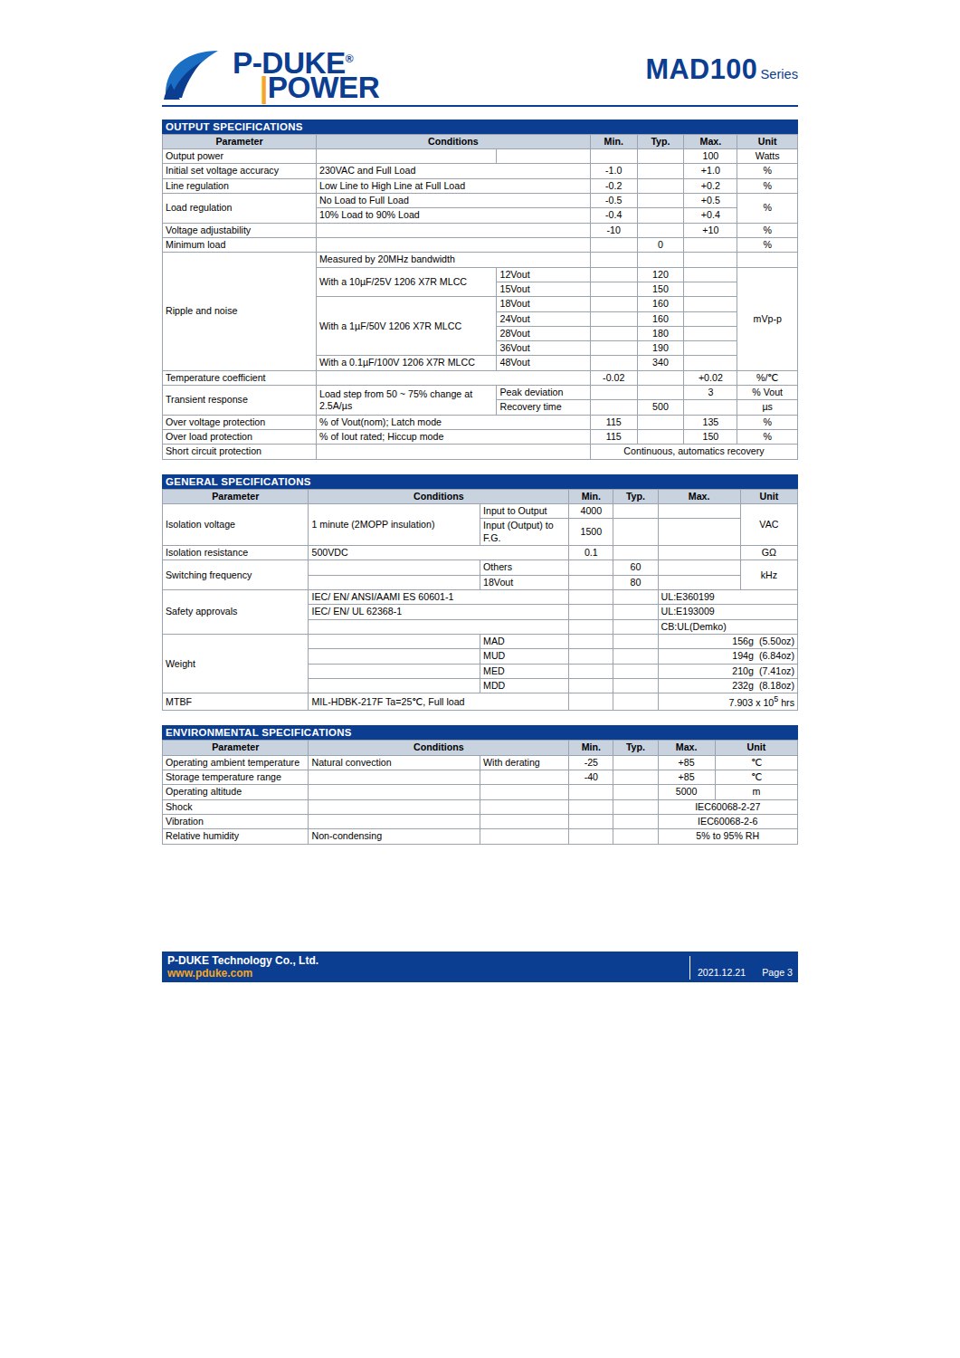P-DUKE® |POWER
MAD100 Series
OUTPUT SPECIFICATIONS
| Parameter | Conditions | Min. | Typ. | Max. | Unit |
| --- | --- | --- | --- | --- | --- |
| Output power | | | | | 100 | Watts |
| Initial set voltage accuracy | 230VAC and Full Load | -1.0 | | +1.0 | % |
| Line regulation | Low Line to High Line at Full Load | -0.2 | | +0.2 | % |
| Load regulation | No Load to Full Load | -0.5 | | +0.5 | % |
| 10% Load to 90% Load | -0.4 | | +0.4 |
| Voltage adjustability | | -10 | | +10 | % |
| Minimum load | | | 0 | | % |
| Ripple and noise | Measured by 20MHz bandwidth | | | | |
| With a 10µF/25V 1206 X7R MLCC | 12Vout | | 120 | | mVp-p |
| 15Vout | | 150 | |
| With a 1µF/50V 1206 X7R MLCC | 18Vout | | 160 | |
| 24Vout | | 160 | |
| 28Vout | | 180 | |
| 36Vout | | 190 | |
| With a 0.1µF/100V 1206 X7R MLCC | 48Vout | | 340 | |
| Temperature coefficient | | -0.02 | | +0.02 | %/℃ |
| Transient response | Load step from 50 ~ 75% change at 2.5A/µs | Peak deviation | | | 3 | % Vout |
| Recovery time | | 500 | | µs |
| Over voltage protection | % of Vout(nom); Latch mode | 115 | | 135 | % |
| Over load protection | % of Iout rated; Hiccup mode | 115 | | 150 | % |
| Short circuit protection | | Continuous, automatics recovery |
GENERAL SPECIFICATIONS
| Parameter | Conditions | Min. | Typ. | Max. | Unit |
| --- | --- | --- | --- | --- | --- |
| Isolation voltage | 1 minute (2MOPP insulation) | Input to Output | 4000 | | | VAC |
| Input (Output) to F.G. | 1500 | | |
| Isolation resistance | 500VDC | 0.1 | | | GΩ |
| Switching frequency | | Others | | 60 | | kHz |
| | 18Vout | | 80 | |
| Safety approvals | IEC/ EN/ ANSI/AAMI ES 60601-1 | | | UL:E360199 |
| IEC/ EN/ UL 62368-1 | | | UL:E193009 |
| | | | CB:UL(Demko) |
| Weight | | MAD | | | 156g (5.50oz) |
| | MUD | | | 194g (6.84oz) |
| | MED | | | 210g (7.41oz) |
| | MDD | | | 232g (8.18oz) |
| MTBF | MIL-HDBK-217F Ta=25℃, Full load | | | 7.903 x 10 5 hrs |
ENVIRONMENTAL SPECIFICATIONS
| Parameter | Conditions | Min. | Typ. | Max. | Unit |
| --- | --- | --- | --- | --- | --- |
| Operating ambient temperature | Natural convection | With derating | -25 | | +85 | ℃ |
| Storage temperature range | | | -40 | | +85 | ℃ |
| Operating altitude | | | | | 5000 | m |
| Shock | | | | | IEC60068-2-27 |
| Vibration | | | | | IEC60068-2-6 |
| Relative humidity | Non-condensing | | | | 5% to 95% RH |
P-DUKE Technology Co., Ltd. www.pduke.com
2021.12.21 Page 3